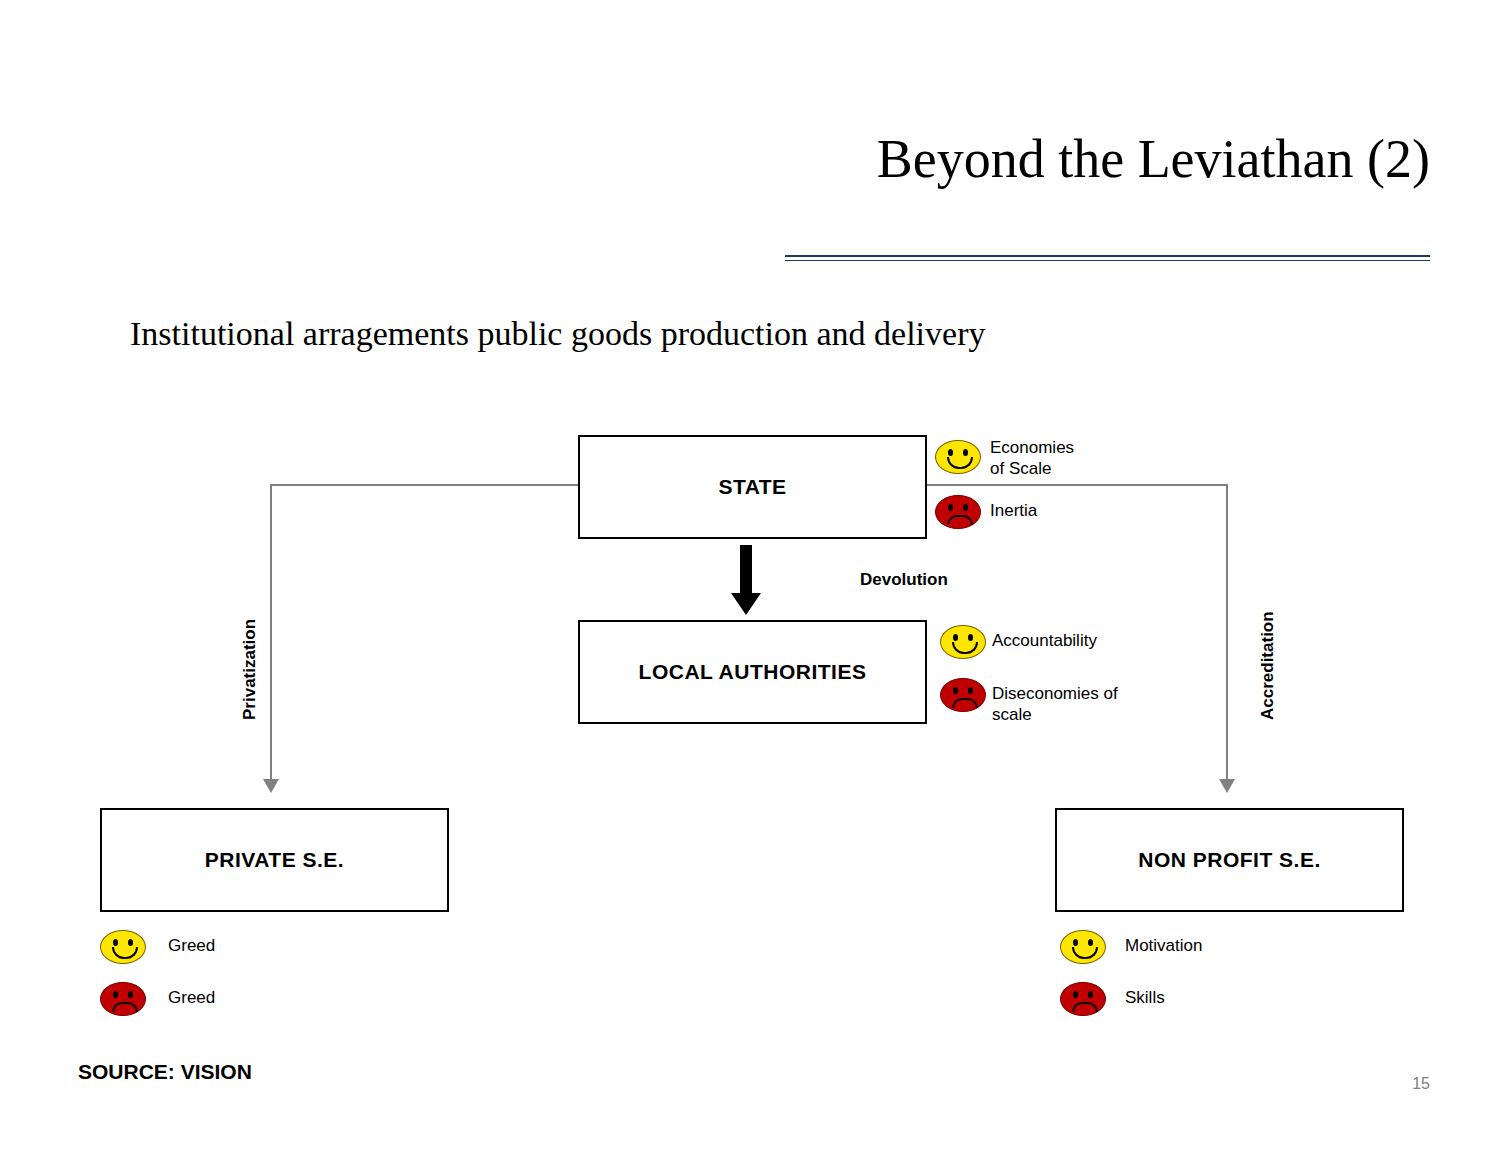Beyond the Leviathan (2)
Institutional arragements public goods production and delivery
Privatization
Accreditation
STATE
LOCAL AUTHORITIES
PRIVATE S.E.
NON PROFIT S.E.
Devolution
Economies
of Scale
Inertia
Accountability
Diseconomies of
scale
Greed
Greed
Motivation
Skills
SOURCE: VISION
15